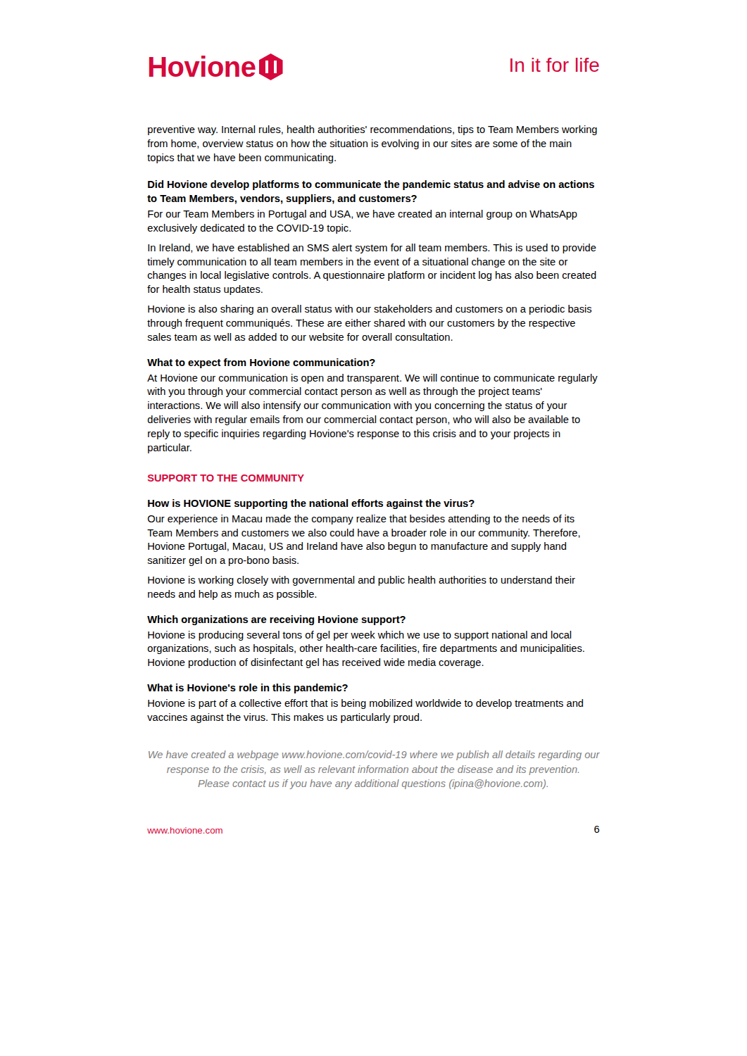Hovione
In it for life
preventive way. Internal rules, health authorities' recommendations, tips to Team Members working from home, overview status on how the situation is evolving in our sites are some of the main topics that we have been communicating.
Did Hovione develop platforms to communicate the pandemic status and advise on actions to Team Members, vendors, suppliers, and customers?
For our Team Members in Portugal and USA, we have created an internal group on WhatsApp exclusively dedicated to the COVID-19 topic.
In Ireland, we have established an SMS alert system for all team members. This is used to provide timely communication to all team members in the event of a situational change on the site or changes in local legislative controls. A questionnaire platform or incident log has also been created for health status updates.
Hovione is also sharing an overall status with our stakeholders and customers on a periodic basis through frequent communiqués. These are either shared with our customers by the respective sales team as well as added to our website for overall consultation.
What to expect from Hovione communication?
At Hovione our communication is open and transparent. We will continue to communicate regularly with you through your commercial contact person as well as through the project teams' interactions. We will also intensify our communication with you concerning the status of your deliveries with regular emails from our commercial contact person, who will also be available to reply to specific inquiries regarding Hovione's response to this crisis and to your projects in particular.
SUPPORT TO THE COMMUNITY
How is HOVIONE supporting the national efforts against the virus?
Our experience in Macau made the company realize that besides attending to the needs of its Team Members and customers we also could have a broader role in our community. Therefore, Hovione Portugal, Macau, US and Ireland have also begun to manufacture and supply hand sanitizer gel on a pro-bono basis.
Hovione is working closely with governmental and public health authorities to understand their needs and help as much as possible.
Which organizations are receiving Hovione support?
Hovione is producing several tons of gel per week which we use to support national and local organizations, such as hospitals, other health-care facilities, fire departments and municipalities. Hovione production of disinfectant gel has received wide media coverage.
What is Hovione's role in this pandemic?
Hovione is part of a collective effort that is being mobilized worldwide to develop treatments and vaccines against the virus. This makes us particularly proud.
We have created a webpage www.hovione.com/covid-19 where we publish all details regarding our response to the crisis, as well as relevant information about the disease and its prevention.
Please contact us if you have any additional questions (ipina@hovione.com).
www.hovione.com 6